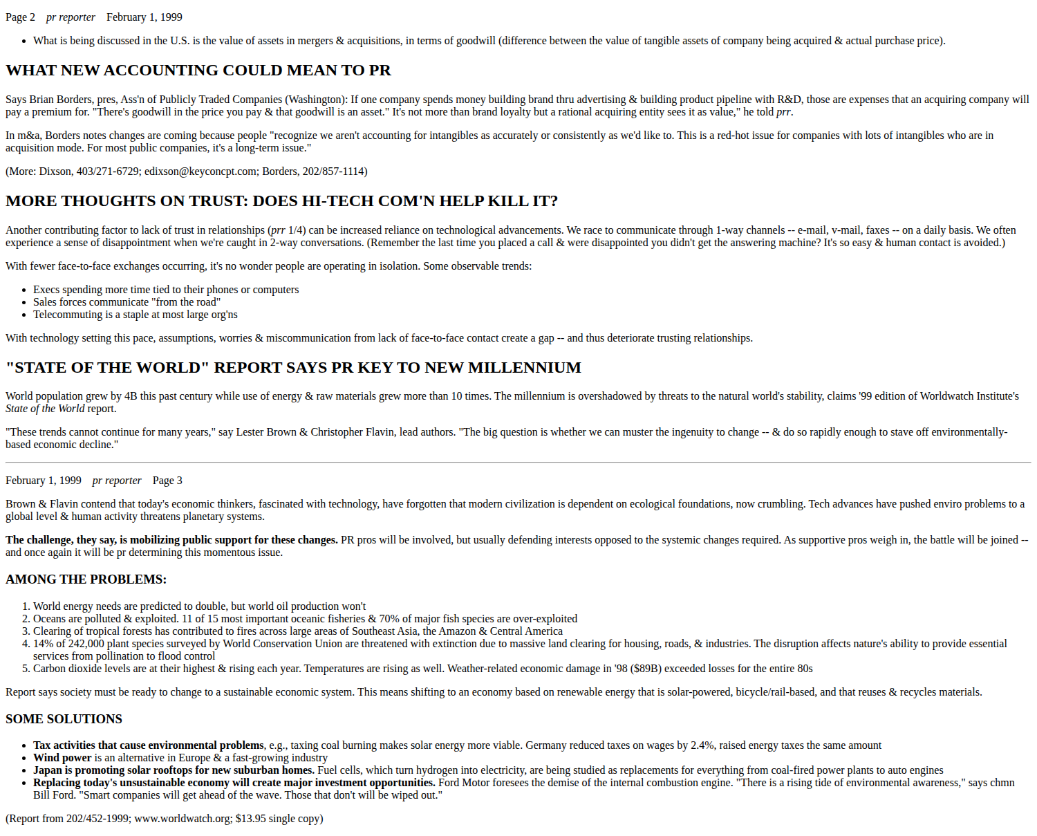Page 2 pr reporter February 1, 1999
What is being discussed in the U.S. is the value of assets in mergers & acquisitions, in terms of goodwill (difference between the value of tangible assets of company being acquired & actual purchase price).
WHAT NEW ACCOUNTING COULD MEAN TO PR
Says Brian Borders, pres, Ass'n of Publicly Traded Companies (Washington): If one company spends money building brand thru advertising & building product pipeline with R&D, those are expenses that an acquiring company will pay a premium for. "There's goodwill in the price you pay & that goodwill is an asset." It's not more than brand loyalty but a rational acquiring entity sees it as value," he told prr.
In m&a, Borders notes changes are coming because people "recognize we aren't accounting for intangibles as accurately or consistently as we'd like to. This is a red-hot issue for companies with lots of intangibles who are in acquisition mode. For most public companies, it's a long-term issue."
(More: Dixson, 403/271-6729; edixson@keyconcpt.com; Borders, 202/857-1114)
MORE THOUGHTS ON TRUST: DOES HI-TECH COM'N HELP KILL IT?
Another contributing factor to lack of trust in relationships (prr 1/4) can be increased reliance on technological advancements. We race to communicate through 1-way channels -- e-mail, v-mail, faxes -- on a daily basis. We often experience a sense of disappointment when we're caught in 2-way conversations. (Remember the last time you placed a call & were disappointed you didn't get the answering machine? It's so easy & human contact is avoided.)
With fewer face-to-face exchanges occurring, it's no wonder people are operating in isolation. Some observable trends:
Execs spending more time tied to their phones or computers
Sales forces communicate "from the road"
Telecommuting is a staple at most large org'ns
With technology setting this pace, assumptions, worries & miscommunication from lack of face-to-face contact create a gap -- and thus deteriorate trusting relationships.
"STATE OF THE WORLD" REPORT SAYS PR KEY TO NEW MILLENNIUM
World population grew by 4B this past century while use of energy & raw materials grew more than 10 times. The millennium is overshadowed by threats to the natural world's stability, claims '99 edition of Worldwatch Institute's State of the World report.
"These trends cannot continue for many years," say Lester Brown & Christopher Flavin, lead authors. "The big question is whether we can muster the ingenuity to change -- & do so rapidly enough to stave off environmentally-based economic decline."
February 1, 1999 pr reporter Page 3
Brown & Flavin contend that today's economic thinkers, fascinated with technology, have forgotten that modern civilization is dependent on ecological foundations, now crumbling. Tech advances have pushed enviro problems to a global level & human activity threatens planetary systems.
The challenge, they say, is mobilizing public support for these changes. PR pros will be involved, but usually defending interests opposed to the systemic changes required. As supportive pros weigh in, the battle will be joined -- and once again it will be pr determining this momentous issue.
AMONG THE PROBLEMS:
World energy needs are predicted to double, but world oil production won't
Oceans are polluted & exploited. 11 of 15 most important oceanic fisheries & 70% of major fish species are over-exploited
Clearing of tropical forests has contributed to fires across large areas of Southeast Asia, the Amazon & Central America
14% of 242,000 plant species surveyed by World Conservation Union are threatened with extinction due to massive land clearing for housing, roads, & industries. The disruption affects nature's ability to provide essential services from pollination to flood control
Carbon dioxide levels are at their highest & rising each year. Temperatures are rising as well. Weather-related economic damage in '98 ($89B) exceeded losses for the entire 80s
Report says society must be ready to change to a sustainable economic system. This means shifting to an economy based on renewable energy that is solar-powered, bicycle/rail-based, and that reuses & recycles materials.
SOME SOLUTIONS
Tax activities that cause environmental problems, e.g., taxing coal burning makes solar energy more viable. Germany reduced taxes on wages by 2.4%, raised energy taxes the same amount
Wind power is an alternative in Europe & a fast-growing industry
Japan is promoting solar rooftops for new suburban homes. Fuel cells, which turn hydrogen into electricity, are being studied as replacements for everything from coal-fired power plants to auto engines
Replacing today's unsustainable economy will create major investment opportunities. Ford Motor foresees the demise of the internal combustion engine. "There is a rising tide of environmental awareness," says chmn Bill Ford. "Smart companies will get ahead of the wave. Those that don't will be wiped out."
(Report from 202/452-1999; www.worldwatch.org; $13.95 single copy)